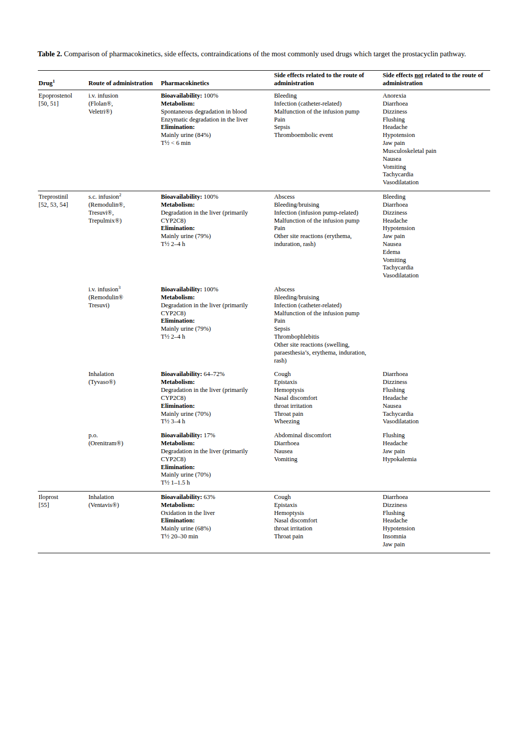Table 2. Comparison of pharmacokinetics, side effects, contraindications of the most commonly used drugs which target the prostacyclin pathway.
| Drug 1 | Route of administration | Pharmacokinetics | Side effects related to the route of administration | Side effects not related to the route of administration |
| --- | --- | --- | --- | --- |
| Epoprostenol [50, 51] | i.v. infusion (Flolan®, Veletri®) | Bioavailability: 100% Metabolism: Spontaneous degradation in blood Enzymatic degradation in the liver Elimination: Mainly urine (84%) T½ < 6 min | Bleeding Infection (catheter-related) Malfunction of the infusion pump Pain Sepsis Thromboembolic event | Anorexia Diarrhoea Dizziness Flushing Headache Hypotension Jaw pain Musculoskeletal pain Nausea Vomiting Tachycardia Vasodilatation |
| Treprostinil [52, 53, 54] | s.c. infusion 2 (Remodulin®, Tresuvi®, Trepulmix®) | Bioavailability: 100% Metabolism: Degradation in the liver (primarily CYP2C8) Elimination: Mainly urine (79%) T½ 2–4 h | Abscess Bleeding/bruising Infection (infusion pump-related) Malfunction of the infusion pump Pain Other site reactions (erythema, induration, rash) | Bleeding Diarrhoea Dizziness Headache Hypotension Jaw pain Nausea Edema Vomiting Tachycardia Vasodilatation |
| | i.v. infusion 3 (Remodulin® Tresuvi) | Bioavailability: 100% Metabolism: Degradation in the liver (primarily CYP2C8) Elimination: Mainly urine (79%) T½ 2–4 h | Abscess Bleeding/bruising Infection (catheter-related) Malfunction of the infusion pump Pain Sepsis Thrombophlebitis Other site reactions (swelling, paraesthesia’s, erythema, induration, rash) | |
| | Inhalation (Tyvaso®) | Bioavailability: 64–72% Metabolism: Degradation in the liver (primarily CYP2C8) Elimination: Mainly urine (70%) T½ 3–4 h | Cough Epistaxis Hemoptysis Nasal discomfort throat irritation Throat pain Wheezing | Diarrhoea Dizziness Flushing Headache Nausea Tachycardia Vasodilatation |
| | p.o. (Orenitram®) | Bioavailability: 17% Metabolism: Degradation in the liver (primarily CYP2C8) Elimination: Mainly urine (70%) T½ 1–1.5 h | Abdominal discomfort Diarrhoea Nausea Vomiting | Flushing Headache Jaw pain Hypokalemia |
| Iloprost [55] | Inhalation (Ventavis®) | Bioavailability: 63% Metabolism: Oxidation in the liver Elimination: Mainly urine (68%) T½ 20–30 min | Cough Epistaxis Hemoptysis Nasal discomfort throat irritation Throat pain | Diarrhoea Dizziness Flushing Headache Hypotension Insomnia Jaw pain |